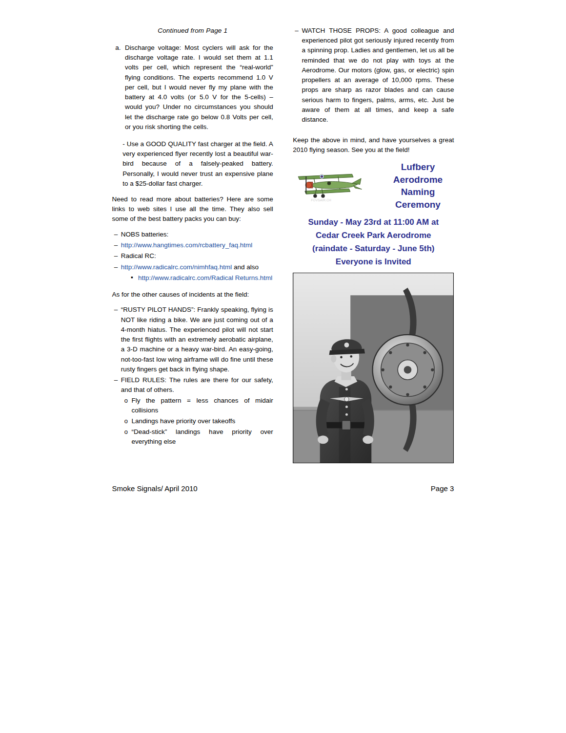Continued from Page 1
Discharge voltage: Most cyclers will ask for the discharge voltage rate. I would set them at 1.1 volts per cell, which represent the “real-world” flying conditions. The experts recommend 1.0 V per cell, but I would never fly my plane with the battery at 4.0 volts (or 5.0 V for the 5-cells) – would you? Under no circumstances you should let the discharge rate go below 0.8 Volts per cell, or you risk shorting the cells.
- Use a GOOD QUALITY fast charger at the field. A very experienced flyer recently lost a beautiful war-bird because of a falsely-peaked battery. Personally, I would never trust an expensive plane to a $25-dollar fast charger.
Need to read more about batteries? Here are some links to web sites I use all the time. They also sell some of the best battery packs you can buy:
NOBS batteries:
http://www.hangtimes.com/rcbattery_faq.html
Radical RC:
http://www.radicalrc.com/nimhfaq.html and also
http://www.radicalrc.com/Radical Returns.html
As for the other causes of incidents at the field:
“RUSTY PILOT HANDS”: Frankly speaking, flying is NOT like riding a bike. We are just coming out of a 4-month hiatus. The experienced pilot will not start the first flights with an extremely aerobatic airplane, a 3-D machine or a heavy war-bird. An easy-going, not-too-fast low wing airframe will do fine until these rusty fingers get back in flying shape.
FIELD RULES: The rules are there for our safety, and that of others.
Fly the pattern = less chances of midair collisions
Landings have priority over takeoffs
“Dead-stick” landings have priority over everything else
WATCH THOSE PROPS: A good colleague and experienced pilot got seriously injured recently from a spinning prop. Ladies and gentlemen, let us all be reminded that we do not play with toys at the Aerodrome. Our motors (glow, gas, or electric) spin propellers at an average of 10,000 rpms. These props are sharp as razor blades and can cause serious harm to fingers, palms, arms, etc. Just be aware of them at all times, and keep a safe distance.
Keep the above in mind, and have yourselves a great 2010 flying season. See you at the field!
FOVSAIR.CH
Lufbery Aerodrome
Naming Ceremony
Sunday - May 23rd at 11:00 AM at
Cedar Creek Park Aerodrome
(raindate - Saturday - June 5th)
Everyone is Invited
Smoke Signals/ April 2010
Page 3